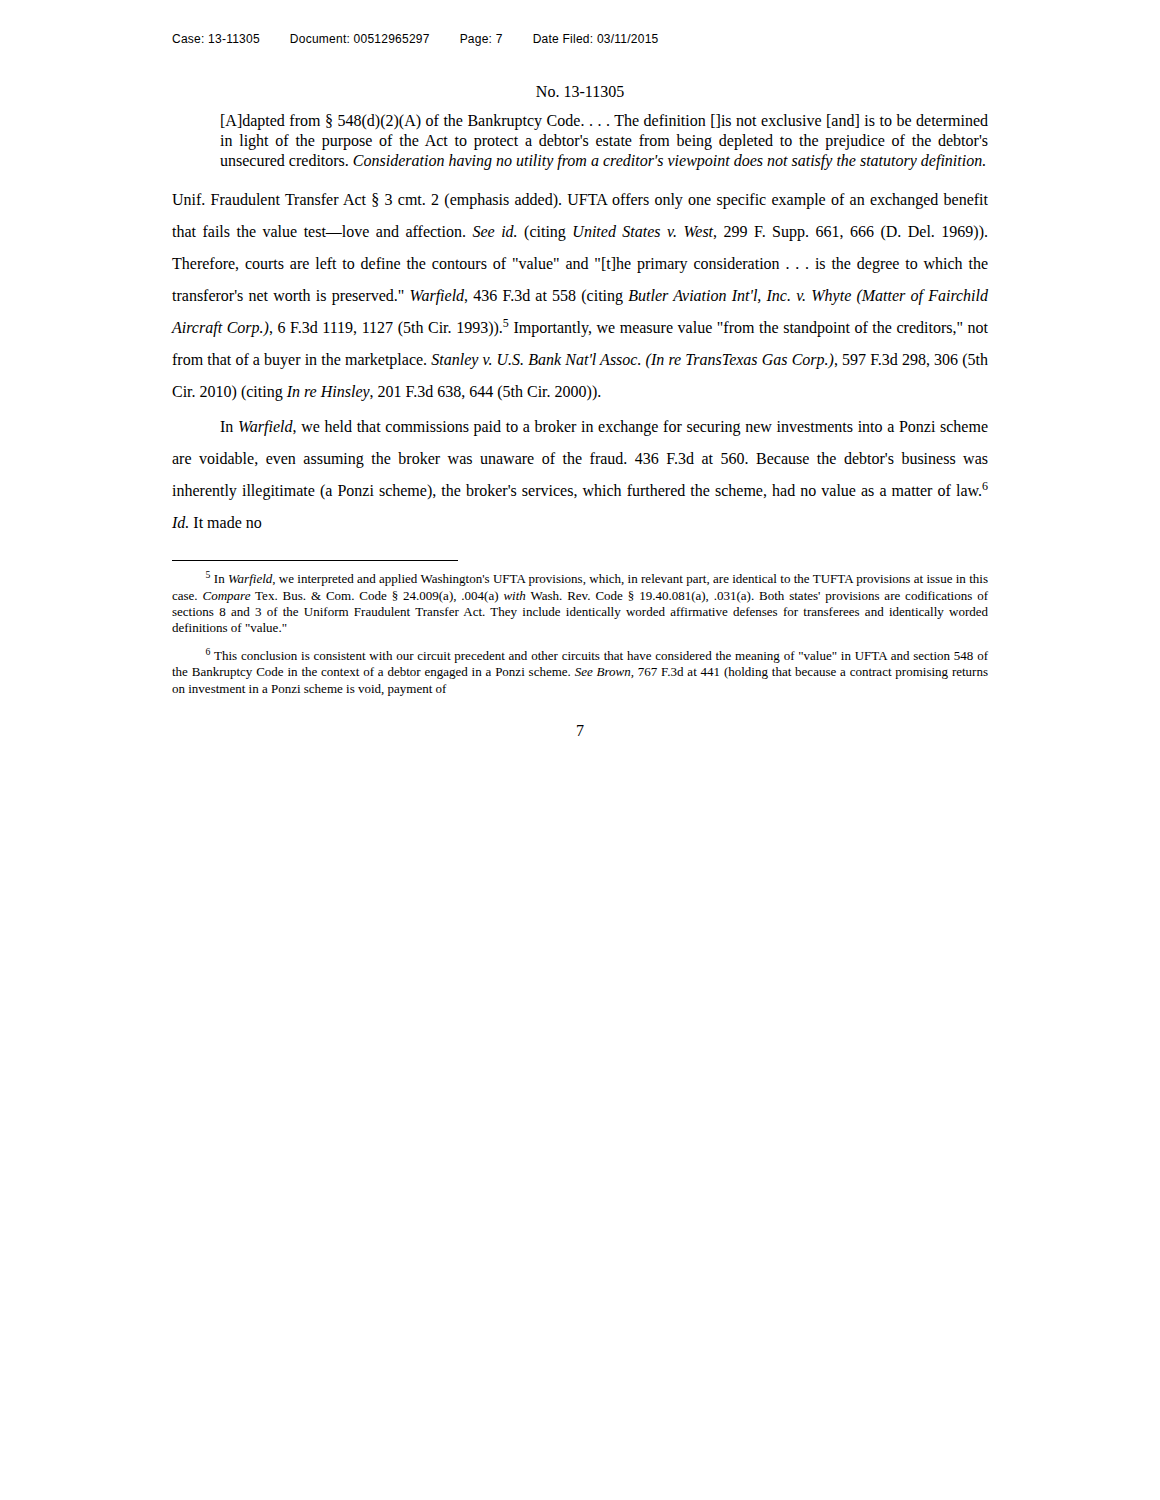Case: 13-11305 Document: 00512965297 Page: 7 Date Filed: 03/11/2015
No. 13-11305
[A]dapted from § 548(d)(2)(A) of the Bankruptcy Code. . . . The definition []is not exclusive [and] is to be determined in light of the purpose of the Act to protect a debtor's estate from being depleted to the prejudice of the debtor's unsecured creditors. Consideration having no utility from a creditor's viewpoint does not satisfy the statutory definition.
Unif. Fraudulent Transfer Act § 3 cmt. 2 (emphasis added). UFTA offers only one specific example of an exchanged benefit that fails the value test—love and affection. See id. (citing United States v. West, 299 F. Supp. 661, 666 (D. Del. 1969)). Therefore, courts are left to define the contours of "value" and "[t]he primary consideration . . . is the degree to which the transferor's net worth is preserved." Warfield, 436 F.3d at 558 (citing Butler Aviation Int'l, Inc. v. Whyte (Matter of Fairchild Aircraft Corp.), 6 F.3d 1119, 1127 (5th Cir. 1993)).5 Importantly, we measure value "from the standpoint of the creditors," not from that of a buyer in the marketplace. Stanley v. U.S. Bank Nat'l Assoc. (In re TransTexas Gas Corp.), 597 F.3d 298, 306 (5th Cir. 2010) (citing In re Hinsley, 201 F.3d 638, 644 (5th Cir. 2000)).
In Warfield, we held that commissions paid to a broker in exchange for securing new investments into a Ponzi scheme are voidable, even assuming the broker was unaware of the fraud. 436 F.3d at 560. Because the debtor's business was inherently illegitimate (a Ponzi scheme), the broker's services, which furthered the scheme, had no value as a matter of law.6 Id. It made no
5 In Warfield, we interpreted and applied Washington's UFTA provisions, which, in relevant part, are identical to the TUFTA provisions at issue in this case. Compare Tex. Bus. & Com. Code § 24.009(a), .004(a) with Wash. Rev. Code § 19.40.081(a), .031(a). Both states' provisions are codifications of sections 8 and 3 of the Uniform Fraudulent Transfer Act. They include identically worded affirmative defenses for transferees and identically worded definitions of "value."
6 This conclusion is consistent with our circuit precedent and other circuits that have considered the meaning of "value" in UFTA and section 548 of the Bankruptcy Code in the context of a debtor engaged in a Ponzi scheme. See Brown, 767 F.3d at 441 (holding that because a contract promising returns on investment in a Ponzi scheme is void, payment of
7